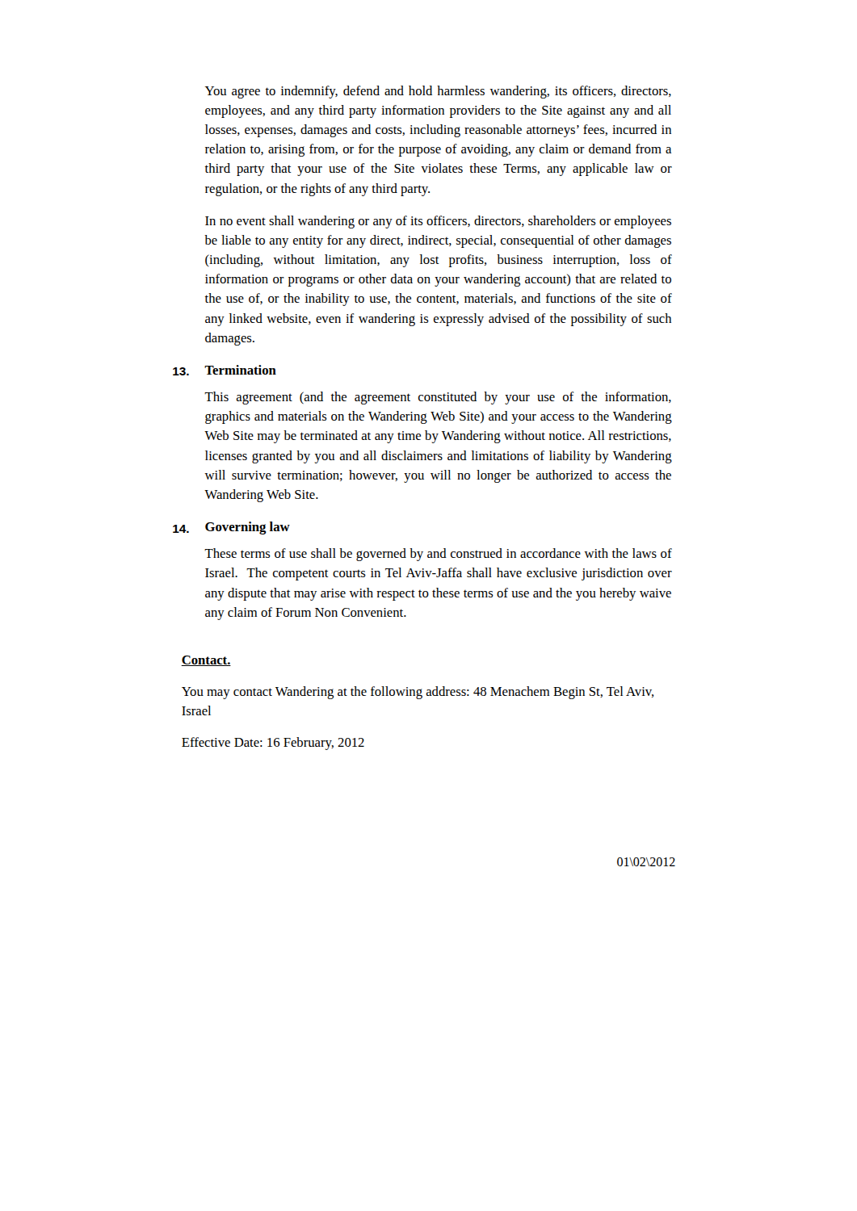You agree to indemnify, defend and hold harmless wandering, its officers, directors, employees, and any third party information providers to the Site against any and all losses, expenses, damages and costs, including reasonable attorneys’ fees, incurred in relation to, arising from, or for the purpose of avoiding, any claim or demand from a third party that your use of the Site violates these Terms, any applicable law or regulation, or the rights of any third party.
In no event shall wandering or any of its officers, directors, shareholders or employees be liable to any entity for any direct, indirect, special, consequential of other damages (including, without limitation, any lost profits, business interruption, loss of information or programs or other data on your wandering account) that are related to the use of, or the inability to use, the content, materials, and functions of the site of any linked website, even if wandering is expressly advised of the possibility of such damages.
13. Termination
This agreement (and the agreement constituted by your use of the information, graphics and materials on the Wandering Web Site) and your access to the Wandering Web Site may be terminated at any time by Wandering without notice. All restrictions, licenses granted by you and all disclaimers and limitations of liability by Wandering will survive termination; however, you will no longer be authorized to access the Wandering Web Site.
14. Governing law
These terms of use shall be governed by and construed in accordance with the laws of Israel. The competent courts in Tel Aviv-Jaffa shall have exclusive jurisdiction over any dispute that may arise with respect to these terms of use and the you hereby waive any claim of Forum Non Convenient.
Contact.
You may contact Wandering at the following address: 48 Menachem Begin St, Tel Aviv, Israel
Effective Date: 16 February, 2012
01\02\2012